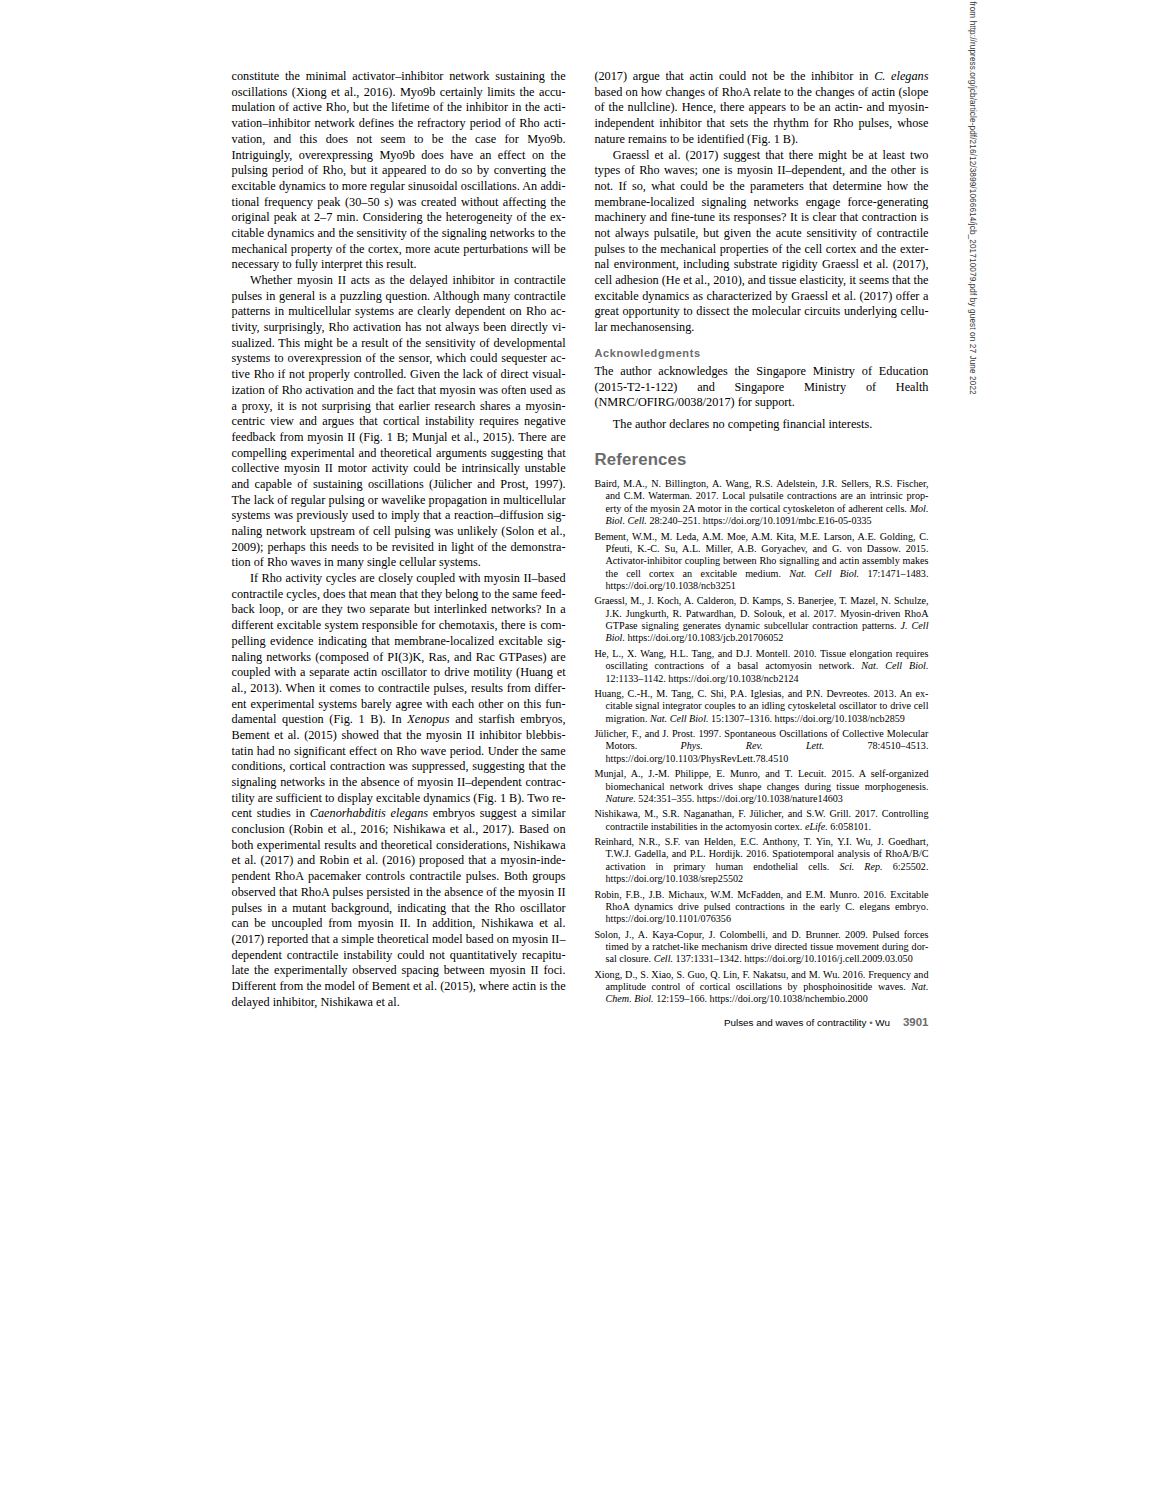Downloaded from http://rupress.org/jcb/article-pdf/216/12/3899/1066614/jcb_201710079.pdf by guest on 27 June 2022
constitute the minimal activator–inhibitor network sustaining the oscillations (Xiong et al., 2016). Myo9b certainly limits the accumulation of active Rho, but the lifetime of the inhibitor in the activation–inhibitor network defines the refractory period of Rho activation, and this does not seem to be the case for Myo9b. Intriguingly, overexpressing Myo9b does have an effect on the pulsing period of Rho, but it appeared to do so by converting the excitable dynamics to more regular sinusoidal oscillations. An additional frequency peak (30–50 s) was created without affecting the original peak at 2–7 min. Considering the heterogeneity of the excitable dynamics and the sensitivity of the signaling networks to the mechanical property of the cortex, more acute perturbations will be necessary to fully interpret this result.
Whether myosin II acts as the delayed inhibitor in contractile pulses in general is a puzzling question. Although many contractile patterns in multicellular systems are clearly dependent on Rho activity, surprisingly, Rho activation has not always been directly visualized. This might be a result of the sensitivity of developmental systems to overexpression of the sensor, which could sequester active Rho if not properly controlled. Given the lack of direct visualization of Rho activation and the fact that myosin was often used as a proxy, it is not surprising that earlier research shares a myosin-centric view and argues that cortical instability requires negative feedback from myosin II (Fig. 1 B; Munjal et al., 2015). There are compelling experimental and theoretical arguments suggesting that collective myosin II motor activity could be intrinsically unstable and capable of sustaining oscillations (Jülicher and Prost, 1997). The lack of regular pulsing or wavelike propagation in multicellular systems was previously used to imply that a reaction–diffusion signaling network upstream of cell pulsing was unlikely (Solon et al., 2009); perhaps this needs to be revisited in light of the demonstration of Rho waves in many single cellular systems.
If Rho activity cycles are closely coupled with myosin II–based contractile cycles, does that mean that they belong to the same feedback loop, or are they two separate but interlinked networks? In a different excitable system responsible for chemotaxis, there is compelling evidence indicating that membrane-localized excitable signaling networks (composed of PI(3)K, Ras, and Rac GTPases) are coupled with a separate actin oscillator to drive motility (Huang et al., 2013). When it comes to contractile pulses, results from different experimental systems barely agree with each other on this fundamental question (Fig. 1 B). In Xenopus and starfish embryos, Bement et al. (2015) showed that the myosin II inhibitor blebbistatin had no significant effect on Rho wave period. Under the same conditions, cortical contraction was suppressed, suggesting that the signaling networks in the absence of myosin II–dependent contractility are sufficient to display excitable dynamics (Fig. 1 B). Two recent studies in Caenorhabditis elegans embryos suggest a similar conclusion (Robin et al., 2016; Nishikawa et al., 2017). Based on both experimental results and theoretical considerations, Nishikawa et al. (2017) and Robin et al. (2016) proposed that a myosin-independent RhoA pacemaker controls contractile pulses. Both groups observed that RhoA pulses persisted in the absence of the myosin II pulses in a mutant background, indicating that the Rho oscillator can be uncoupled from myosin II. In addition, Nishikawa et al. (2017) reported that a simple theoretical model based on myosin II–dependent contractile instability could not quantitatively recapitulate the experimentally observed spacing between myosin II foci. Different from the model of Bement et al. (2015), where actin is the delayed inhibitor, Nishikawa et al.
(2017) argue that actin could not be the inhibitor in C. elegans based on how changes of RhoA relate to the changes of actin (slope of the nullcline). Hence, there appears to be an actin- and myosin-independent inhibitor that sets the rhythm for Rho pulses, whose nature remains to be identified (Fig. 1 B).
Graessl et al. (2017) suggest that there might be at least two types of Rho waves; one is myosin II–dependent, and the other is not. If so, what could be the parameters that determine how the membrane-localized signaling networks engage force-generating machinery and fine-tune its responses? It is clear that contraction is not always pulsatile, but given the acute sensitivity of contractile pulses to the mechanical properties of the cell cortex and the external environment, including substrate rigidity Graessl et al. (2017), cell adhesion (He et al., 2010), and tissue elasticity, it seems that the excitable dynamics as characterized by Graessl et al. (2017) offer a great opportunity to dissect the molecular circuits underlying cellular mechanosensing.
Acknowledgments
The author acknowledges the Singapore Ministry of Education (2015-T2-1-122) and Singapore Ministry of Health (NMRC/OFIRG/0038/2017) for support.
The author declares no competing financial interests.
References
Baird, M.A., N. Billington, A. Wang, R.S. Adelstein, J.R. Sellers, R.S. Fischer, and C.M. Waterman. 2017. Local pulsatile contractions are an intrinsic property of the myosin 2A motor in the cortical cytoskeleton of adherent cells. Mol. Biol. Cell. 28:240–251. https://doi.org/10.1091/mbc.E16-05-0335
Bement, W.M., M. Leda, A.M. Moe, A.M. Kita, M.E. Larson, A.E. Golding, C. Pfeuti, K.-C. Su, A.L. Miller, A.B. Goryachev, and G. von Dassow. 2015. Activator-inhibitor coupling between Rho signalling and actin assembly makes the cell cortex an excitable medium. Nat. Cell Biol. 17:1471–1483. https://doi.org/10.1038/ncb3251
Graessl, M., J. Koch, A. Calderon, D. Kamps, S. Banerjee, T. Mazel, N. Schulze, J.K. Jungkurth, R. Patwardhan, D. Solouk, et al. 2017. Myosin-driven RhoA GTPase signaling generates dynamic subcellular contraction patterns. J. Cell Biol. https://doi.org/10.1083/jcb.201706052
He, L., X. Wang, H.L. Tang, and D.J. Montell. 2010. Tissue elongation requires oscillating contractions of a basal actomyosin network. Nat. Cell Biol. 12:1133–1142. https://doi.org/10.1038/ncb2124
Huang, C.-H., M. Tang, C. Shi, P.A. Iglesias, and P.N. Devreotes. 2013. An excitable signal integrator couples to an idling cytoskeletal oscillator to drive cell migration. Nat. Cell Biol. 15:1307–1316. https://doi.org/10.1038/ncb2859
Jülicher, F., and J. Prost. 1997. Spontaneous Oscillations of Collective Molecular Motors. Phys. Rev. Lett. 78:4510–4513. https://doi.org/10.1103/PhysRevLett.78.4510
Munjal, A., J.-M. Philippe, E. Munro, and T. Lecuit. 2015. A self-organized biomechanical network drives shape changes during tissue morphogenesis. Nature. 524:351–355. https://doi.org/10.1038/nature14603
Nishikawa, M., S.R. Naganathan, F. Jülicher, and S.W. Grill. 2017. Controlling contractile instabilities in the actomyosin cortex. eLife. 6:058101.
Reinhard, N.R., S.F. van Helden, E.C. Anthony, T. Yin, Y.I. Wu, J. Goedhart, T.W.J. Gadella, and P.L. Hordijk. 2016. Spatiotemporal analysis of RhoA/B/C activation in primary human endothelial cells. Sci. Rep. 6:25502. https://doi.org/10.1038/srep25502
Robin, F.B., J.B. Michaux, W.M. McFadden, and E.M. Munro. 2016. Excitable RhoA dynamics drive pulsed contractions in the early C. elegans embryo. https://doi.org/10.1101/076356
Solon, J., A. Kaya-Copur, J. Colombelli, and D. Brunner. 2009. Pulsed forces timed by a ratchet-like mechanism drive directed tissue movement during dorsal closure. Cell. 137:1331–1342. https://doi.org/10.1016/j.cell.2009.03.050
Xiong, D., S. Xiao, S. Guo, Q. Lin, F. Nakatsu, and M. Wu. 2016. Frequency and amplitude control of cortical oscillations by phosphoinositide waves. Nat. Chem. Biol. 12:159–166. https://doi.org/10.1038/nchembio.2000
Pulses and waves of contractility • Wu 3901